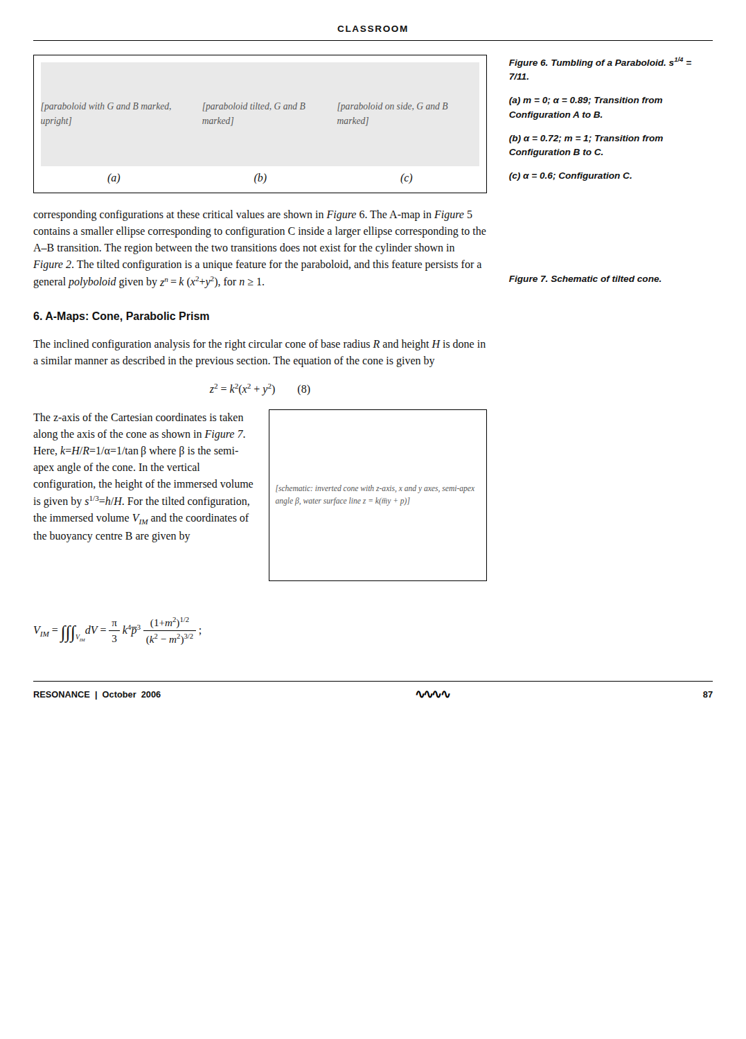CLASSROOM
[paraboloid with G and B marked, upright] [paraboloid tilted, G and B marked] [paraboloid on side, G and B marked]
(a)(b)(c)
corresponding configurations at these critical values are shown in Figure 6. The A-map in Figure 5 contains a smaller ellipse corresponding to configuration C inside a larger ellipse corresponding to the A–B transition. The region between the two transitions does not exist for the cylinder shown in Figure 2. The tilted configuration is a unique feature for the paraboloid, and this feature persists for a general polyboloid given by zn = k (x2+y2), for n ≥ 1.
6. A-Maps: Cone, Parabolic Prism
The inclined configuration analysis for the right circular cone of base radius R and height H is done in a similar manner as described in the previous section. The equation of the cone is given by
z2 = k2(x2 + y2) (8)
[schematic: inverted cone with z-axis, x and y axes, semi-apex angle β, water surface line z = k(m̅y + p)]
The z-axis of the Cartesian coordinates is taken along the axis of the cone as shown in Figure 7. Here, k=H/R=1/α=1/tan β where β is the semi-apex angle of the cone. In the vertical configuration, the height of the immersed volume is given by s1/3=h/H. For the tilted configuration, the immersed volume VIM and the coordinates of the buoyancy centre B are given by
VIM = ∫∫∫VIM dV = π 3 k4p̅3 (1+m2)1/2(k2 − m2)3/2 ;
Figure 6. Tumbling of a Paraboloid. s1/4 = 7/11.
(a) m = 0; α = 0.89; Transition from Configuration A to B.
(b) α = 0.72; m = 1; Transition from Configuration B to C.
(c) α = 0.6; Configuration C.
Figure 7. Schematic of tilted cone.
RESONANCE | October 2006 ∿∿∿∿ 87